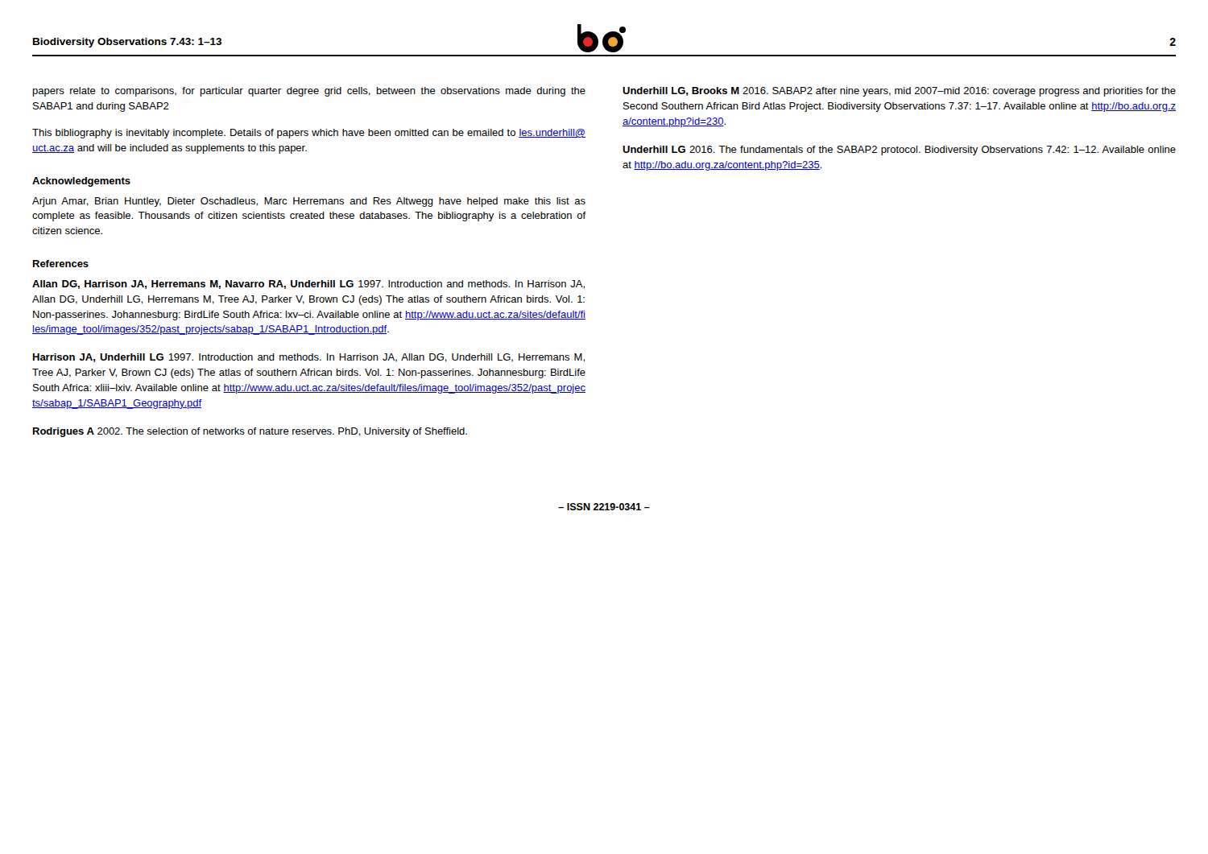Biodiversity Observations 7.43: 1–13
2
papers relate to comparisons, for particular quarter degree grid cells, between the observations made during the SABAP1 and during SABAP2
This bibliography is inevitably incomplete. Details of papers which have been omitted can be emailed to les.underhill@uct.ac.za and will be included as supplements to this paper.
Acknowledgements
Arjun Amar, Brian Huntley, Dieter Oschadleus, Marc Herremans and Res Altwegg have helped make this list as complete as feasible. Thousands of citizen scientists created these databases. The bibliography is a celebration of citizen science.
References
Allan DG, Harrison JA, Herremans M, Navarro RA, Underhill LG 1997. Introduction and methods. In Harrison JA, Allan DG, Underhill LG, Herremans M, Tree AJ, Parker V, Brown CJ (eds) The atlas of southern African birds. Vol. 1: Non-passerines. Johannesburg: BirdLife South Africa: lxv–ci. Available online at http://www.adu.uct.ac.za/sites/default/files/image_tool/images/352/past_projects/sabap_1/SABAP1_Introduction.pdf.
Harrison JA, Underhill LG 1997. Introduction and methods. In Harrison JA, Allan DG, Underhill LG, Herremans M, Tree AJ, Parker V, Brown CJ (eds) The atlas of southern African birds. Vol. 1: Non-passerines. Johannesburg: BirdLife South Africa: xliii–lxiv. Available online at http://www.adu.uct.ac.za/sites/default/files/image_tool/images/352/past_projects/sabap_1/SABAP1_Geography.pdf
Rodrigues A 2002. The selection of networks of nature reserves. PhD, University of Sheffield.
Underhill LG, Brooks M 2016. SABAP2 after nine years, mid 2007–mid 2016: coverage progress and priorities for the Second Southern African Bird Atlas Project. Biodiversity Observations 7.37: 1–17. Available online at http://bo.adu.org.za/content.php?id=230.
Underhill LG 2016. The fundamentals of the SABAP2 protocol. Biodiversity Observations 7.42: 1–12. Available online at http://bo.adu.org.za/content.php?id=235.
– ISSN 2219-0341 –